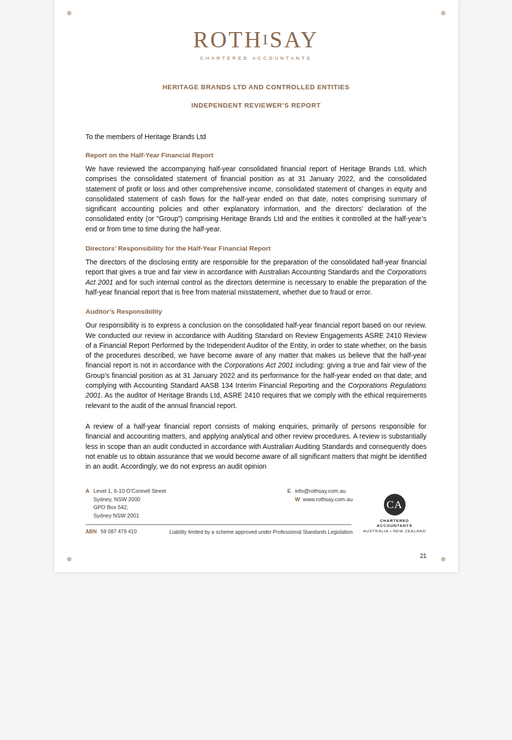ROTHISAY
Chartered Accountants
HERITAGE BRANDS LTD AND CONTROLLED ENTITIES
INDEPENDENT REVIEWER’S REPORT
To the members of Heritage Brands Ltd
Report on the Half-Year Financial Report
We have reviewed the accompanying half-year consolidated financial report of Heritage Brands Ltd, which comprises the consolidated statement of financial position as at 31 January 2022, and the consolidated statement of profit or loss and other comprehensive income, consolidated statement of changes in equity and consolidated statement of cash flows for the half-year ended on that date, notes comprising summary of significant accounting policies and other explanatory information, and the directors’ declaration of the consolidated entity (or "Group”) comprising Heritage Brands Ltd and the entities it controlled at the half-year’s end or from time to time during the half-year.
Directors’ Responsibility for the Half-Year Financial Report
The directors of the disclosing entity are responsible for the preparation of the consolidated half-year financial report that gives a true and fair view in accordance with Australian Accounting Standards and the Corporations Act 2001 and for such internal control as the directors determine is necessary to enable the preparation of the half-year financial report that is free from material misstatement, whether due to fraud or error.
Auditor’s Responsibility
Our responsibility is to express a conclusion on the consolidated half-year financial report based on our review. We conducted our review in accordance with Auditing Standard on Review Engagements ASRE 2410 Review of a Financial Report Performed by the Independent Auditor of the Entity, in order to state whether, on the basis of the procedures described, we have become aware of any matter that makes us believe that the half-year financial report is not in accordance with the Corporations Act 2001 including: giving a true and fair view of the Group’s financial position as at 31 January 2022 and its performance for the half-year ended on that date; and complying with Accounting Standard AASB 134 Interim Financial Reporting and the Corporations Regulations 2001. As the auditor of Heritage Brands Ltd, ASRE 2410 requires that we comply with the ethical requirements relevant to the audit of the annual financial report.
A review of a half-year financial report consists of making enquiries, primarily of persons responsible for financial and accounting matters, and applying analytical and other review procedures. A review is substantially less in scope than an audit conducted in accordance with Australian Auditing Standards and consequently does not enable us to obtain assurance that we would become aware of all significant matters that might be identified in an audit. Accordingly, we do not express an audit opinion
A Level 1, 6-10 O’Connell Street
Sydney, NSW 2000
GPO Box 542,
Sydney NSW 2001
E info@rothsay.com.au
Wwww.rothsay.com.au
ABN59 087 479 410
Liability limited by a scheme approved under Professional Standards Legislation
CA
CHARTERED ACCOUNTANTS
AUSTRALIA • NEW ZEALAND
21